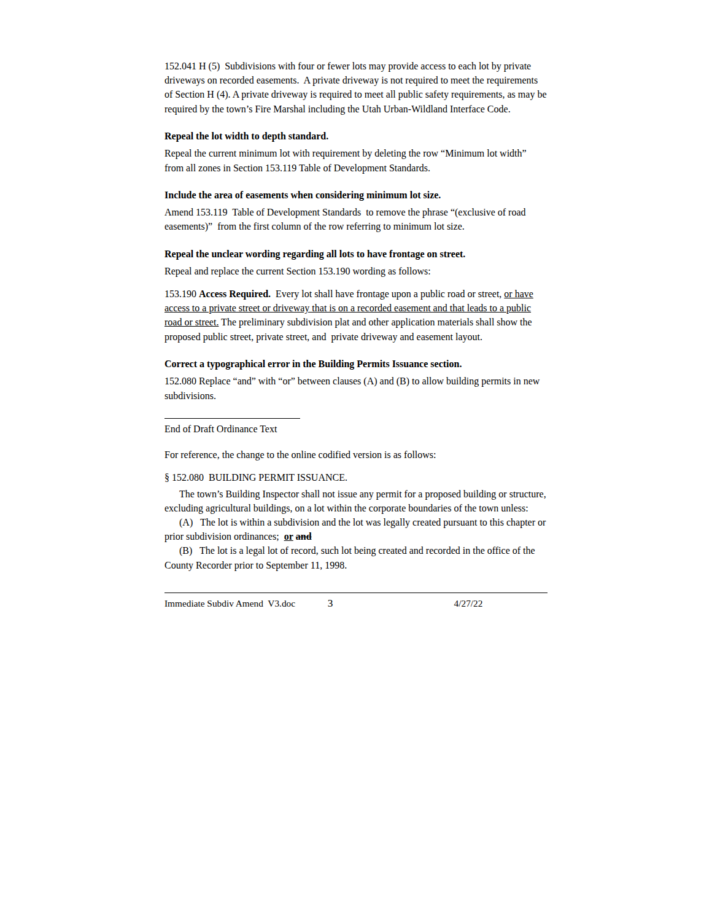152.041 H (5) Subdivisions with four or fewer lots may provide access to each lot by private driveways on recorded easements. A private driveway is not required to meet the requirements of Section H (4). A private driveway is required to meet all public safety requirements, as may be required by the town’s Fire Marshal including the Utah Urban-Wildland Interface Code.
Repeal the lot width to depth standard.
Repeal the current minimum lot with requirement by deleting the row “Minimum lot width” from all zones in Section 153.119 Table of Development Standards.
Include the area of easements when considering minimum lot size.
Amend 153.119 Table of Development Standards to remove the phrase “(exclusive of road easements)” from the first column of the row referring to minimum lot size.
Repeal the unclear wording regarding all lots to have frontage on street.
Repeal and replace the current Section 153.190 wording as follows:
153.190 Access Required. Every lot shall have frontage upon a public road or street, or have access to a private street or driveway that is on a recorded easement and that leads to a public road or street. The preliminary subdivision plat and other application materials shall show the proposed public street, private street, and private driveway and easement layout.
Correct a typographical error in the Building Permits Issuance section.
152.080 Replace “and” with “or” between clauses (A) and (B) to allow building permits in new subdivisions.
End of Draft Ordinance Text
For reference, the change to the online codified version is as follows:
§ 152.080 BUILDING PERMIT ISSUANCE.
The town’s Building Inspector shall not issue any permit for a proposed building or structure, excluding agricultural buildings, on a lot within the corporate boundaries of the town unless:
(A) The lot is within a subdivision and the lot was legally created pursuant to this chapter or prior subdivision ordinances; or and
(B) The lot is a legal lot of record, such lot being created and recorded in the office of the County Recorder prior to September 11, 1998.
Immediate Subdiv Amend V3.doc
3
4/27/22